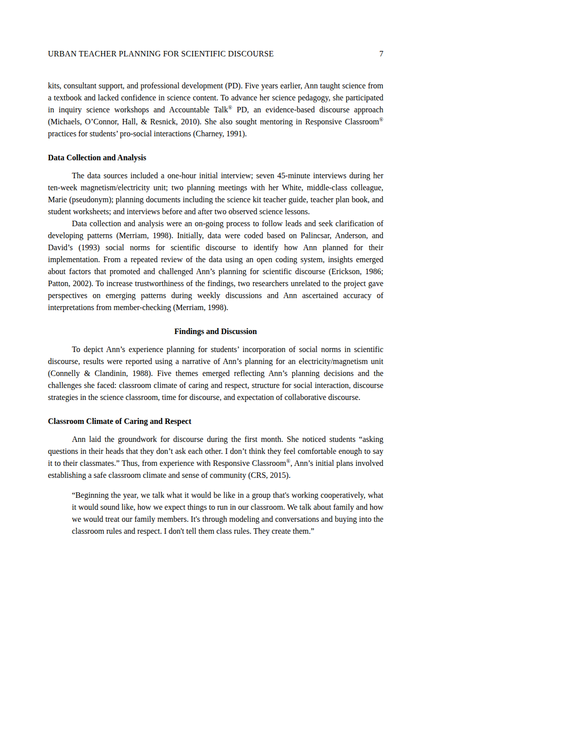URBAN TEACHER PLANNING FOR SCIENTIFIC DISCOURSE 7
kits, consultant support, and professional development (PD). Five years earlier, Ann taught science from a textbook and lacked confidence in science content. To advance her science pedagogy, she participated in inquiry science workshops and Accountable Talk® PD, an evidence-based discourse approach (Michaels, O’Connor, Hall, & Resnick, 2010). She also sought mentoring in Responsive Classroom® practices for students’ pro-social interactions (Charney, 1991).
Data Collection and Analysis
The data sources included a one-hour initial interview; seven 45-minute interviews during her ten-week magnetism/electricity unit; two planning meetings with her White, middle-class colleague, Marie (pseudonym); planning documents including the science kit teacher guide, teacher plan book, and student worksheets; and interviews before and after two observed science lessons.
Data collection and analysis were an on-going process to follow leads and seek clarification of developing patterns (Merriam, 1998). Initially, data were coded based on Palincsar, Anderson, and David’s (1993) social norms for scientific discourse to identify how Ann planned for their implementation. From a repeated review of the data using an open coding system, insights emerged about factors that promoted and challenged Ann’s planning for scientific discourse (Erickson, 1986; Patton, 2002). To increase trustworthiness of the findings, two researchers unrelated to the project gave perspectives on emerging patterns during weekly discussions and Ann ascertained accuracy of interpretations from member-checking (Merriam, 1998).
Findings and Discussion
To depict Ann’s experience planning for students’ incorporation of social norms in scientific discourse, results were reported using a narrative of Ann’s planning for an electricity/magnetism unit (Connelly & Clandinin, 1988). Five themes emerged reflecting Ann’s planning decisions and the challenges she faced: classroom climate of caring and respect, structure for social interaction, discourse strategies in the science classroom, time for discourse, and expectation of collaborative discourse.
Classroom Climate of Caring and Respect
Ann laid the groundwork for discourse during the first month. She noticed students “asking questions in their heads that they don’t ask each other. I don’t think they feel comfortable enough to say it to their classmates.” Thus, from experience with Responsive Classroom®, Ann’s initial plans involved establishing a safe classroom climate and sense of community (CRS, 2015).
“Beginning the year, we talk what it would be like in a group that's working cooperatively, what it would sound like, how we expect things to run in our classroom. We talk about family and how we would treat our family members. It's through modeling and conversations and buying into the classroom rules and respect. I don't tell them class rules. They create them.”